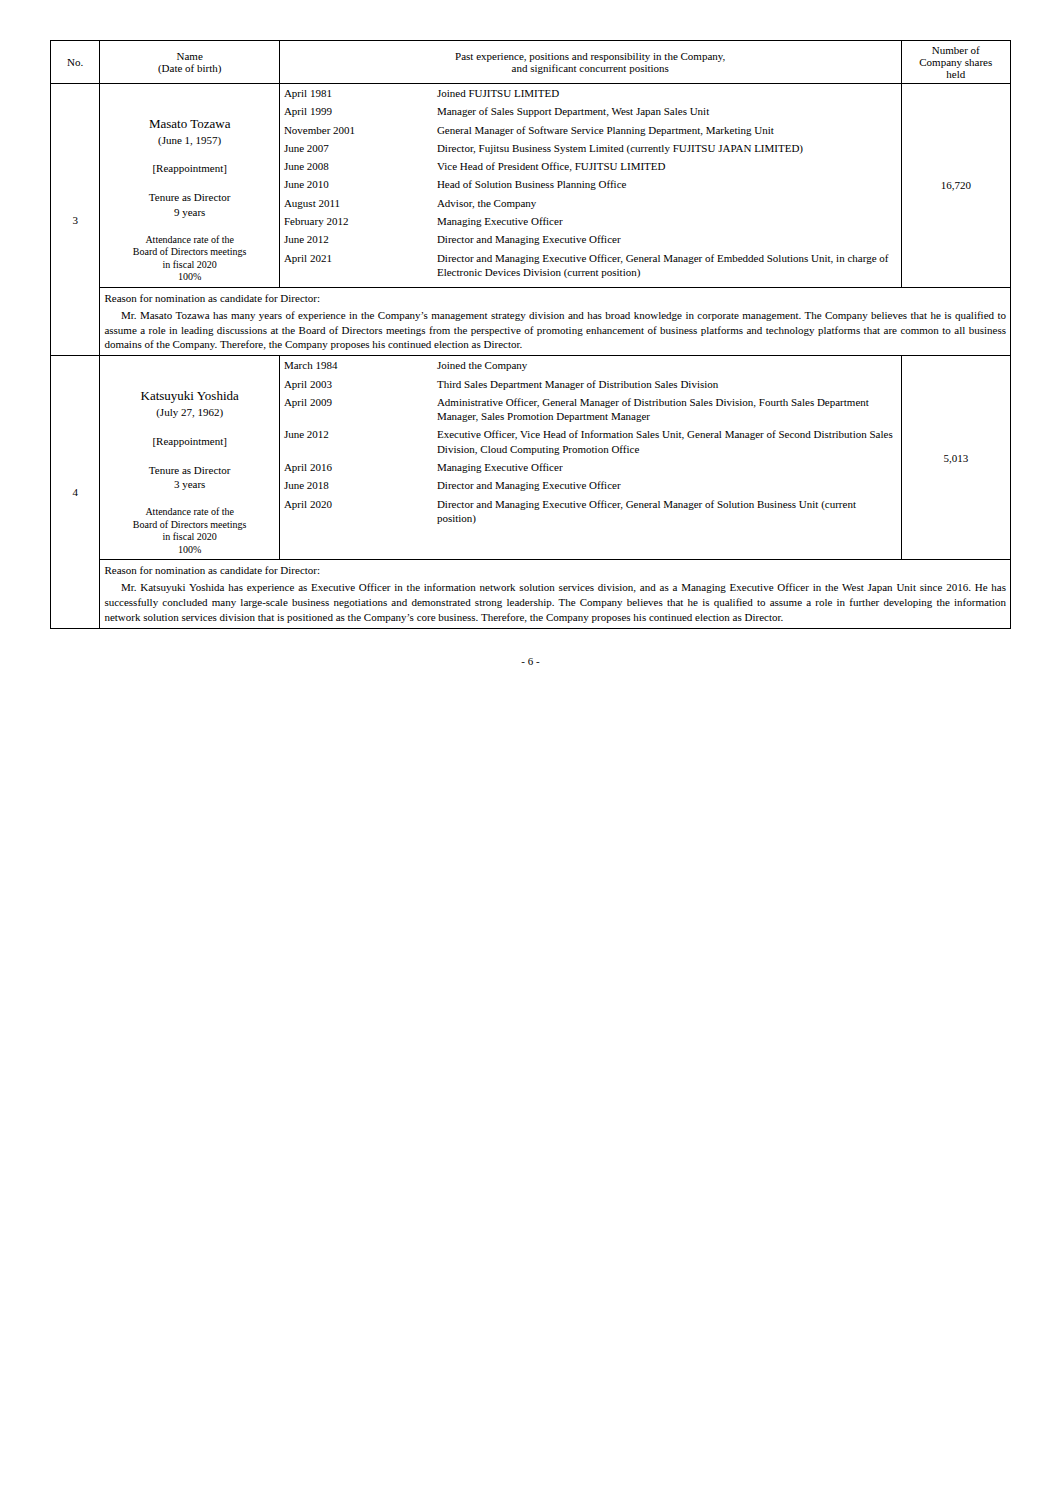| No. | Name (Date of birth) | Past experience, positions and responsibility in the Company, and significant concurrent positions | Number of Company shares held |
| --- | --- | --- | --- |
| 3 | Masato Tozawa (June 1, 1957) [Reappointment] Tenure as Director 9 years Attendance rate of the Board of Directors meetings in fiscal 2020 100% | / April 1981 / Joined FUJITSU LIMITED / / April 1999 / Manager of Sales Support Department, West Japan Sales Unit / / November 2001 / General Manager of Software Service Planning Department, Marketing Unit / / June 2007 / Director, Fujitsu Business System Limited (currently FUJITSU JAPAN LIMITED) / / June 2008 / Vice Head of President Office, FUJITSU LIMITED / / June 2010 / Head of Solution Business Planning Office / / August 2011 / Advisor, the Company / / February 2012 / Managing Executive Officer / / June 2012 / Director and Managing Executive Officer / / April 2021 / Director and Managing Executive Officer, General Manager of Embedded Solutions Unit, in charge of Electronic Devices Division (current position) / | 16,720 |
| Reason for nomination as candidate for Director: Mr. Masato Tozawa has many years of experience in the Company’s management strategy division and has broad knowledge in corporate management. The Company believes that he is qualified to assume a role in leading discussions at the Board of Directors meetings from the perspective of promoting enhancement of business platforms and technology platforms that are common to all business domains of the Company. Therefore, the Company proposes his continued election as Director. |
| 4 | Katsuyuki Yoshida (July 27, 1962) [Reappointment] Tenure as Director 3 years Attendance rate of the Board of Directors meetings in fiscal 2020 100% | / March 1984 / Joined the Company / / April 2003 / Third Sales Department Manager of Distribution Sales Division / / April 2009 / Administrative Officer, General Manager of Distribution Sales Division, Fourth Sales Department Manager, Sales Promotion Department Manager / / June 2012 / Executive Officer, Vice Head of Information Sales Unit, General Manager of Second Distribution Sales Division, Cloud Computing Promotion Office / / April 2016 / Managing Executive Officer / / June 2018 / Director and Managing Executive Officer / / April 2020 / Director and Managing Executive Officer, General Manager of Solution Business Unit (current position) / | 5,013 |
| Reason for nomination as candidate for Director: Mr. Katsuyuki Yoshida has experience as Executive Officer in the information network solution services division, and as a Managing Executive Officer in the West Japan Unit since 2016. He has successfully concluded many large-scale business negotiations and demonstrated strong leadership. The Company believes that he is qualified to assume a role in further developing the information network solution services division that is positioned as the Company’s core business. Therefore, the Company proposes his continued election as Director. |
- 6 -